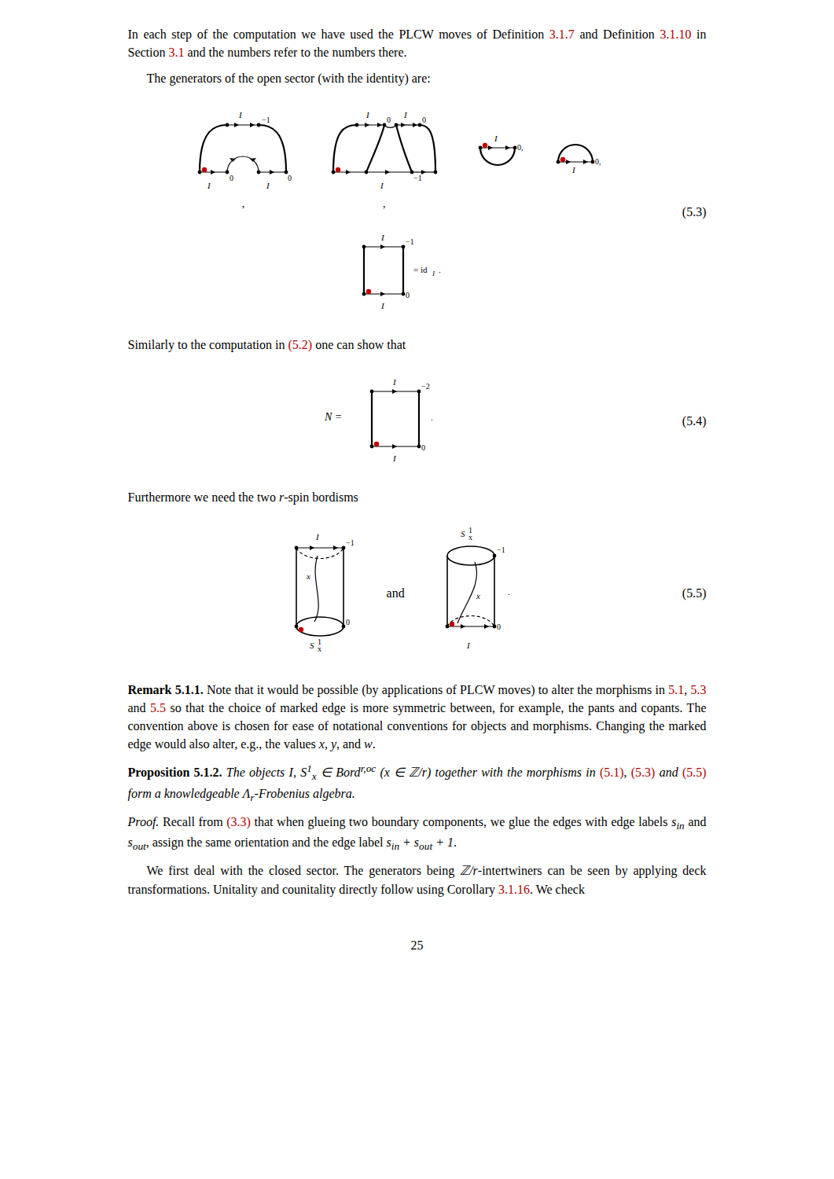In each step of the computation we have used the PLCW moves of Definition 3.1.7 and Definition 3.1.10 in Section 3.1 and the numbers refer to the numbers there.
The generators of the open sector (with the identity) are:
I −1 0 0 I I
,
I 0 I 0 −1 I
,
I 0,
I 0,
I −1 0 I = id I .
(5.3)
Similarly to the computation in (5.2) one can show that
N = I −2 0 I .
(5.4)
Furthermore we need the two r-spin bordisms
I −1 x 0 S 1 x
and
S 1 x −1 0 x I .
(5.5)
Remark 5.1.1. Note that it would be possible (by applications of PLCW moves) to alter the morphisms in 5.1, 5.3 and 5.5 so that the choice of marked edge is more symmetric between, for example, the pants and copants. The convention above is chosen for ease of notational conventions for objects and morphisms. Changing the marked edge would also alter, e.g., the values x, y, and w.
Proposition 5.1.2. The objects I, S1x ∈ Bordr,oc (x ∈ ℤ/r) together with the morphisms in (5.1), (5.3) and (5.5) form a knowledgeable Λr-Frobenius algebra.
Proof. Recall from (3.3) that when glueing two boundary components, we glue the edges with edge labels sin and sout, assign the same orientation and the edge label sin + sout + 1.
We first deal with the closed sector. The generators being ℤ/r-intertwiners can be seen by applying deck transformations. Unitality and counitality directly follow using Corollary 3.1.16. We check
25